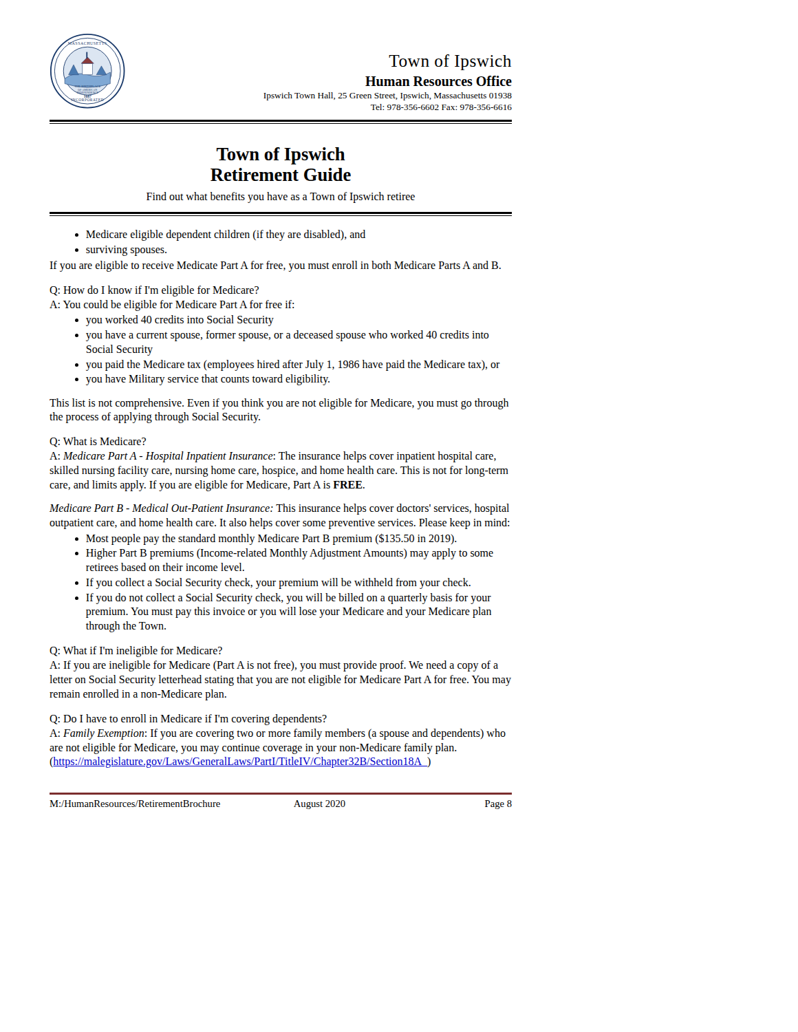MASSACHUSETTS INCORPORATED THE BIRTHPLACE OF AMERICAN INDEPENDENCE 1687
Town of Ipswich
Human Resources Office
Ipswich Town Hall, 25 Green Street, Ipswich, Massachusetts 01938
Tel: 978-356-6602 Fax: 978-356-6616
Town of Ipswich
Retirement Guide
Find out what benefits you have as a Town of Ipswich retiree
Medicare eligible dependent children (if they are disabled), and
surviving spouses.
If you are eligible to receive Medicate Part A for free, you must enroll in both Medicare Parts A and B.
Q: How do I know if I'm eligible for Medicare?
A: You could be eligible for Medicare Part A for free if:
you worked 40 credits into Social Security
you have a current spouse, former spouse, or a deceased spouse who worked 40 credits into Social Security
you paid the Medicare tax (employees hired after July 1, 1986 have paid the Medicare tax), or
you have Military service that counts toward eligibility.
This list is not comprehensive. Even if you think you are not eligible for Medicare, you must go through the process of applying through Social Security.
Q: What is Medicare?
A: Medicare Part A - Hospital Inpatient Insurance: The insurance helps cover inpatient hospital care, skilled nursing facility care, nursing home care, hospice, and home health care. This is not for long-term care, and limits apply. If you are eligible for Medicare, Part A is FREE.
Medicare Part B - Medical Out-Patient Insurance: This insurance helps cover doctors' services, hospital outpatient care, and home health care. It also helps cover some preventive services. Please keep in mind:
Most people pay the standard monthly Medicare Part B premium ($135.50 in 2019).
Higher Part B premiums (Income-related Monthly Adjustment Amounts) may apply to some retirees based on their income level.
If you collect a Social Security check, your premium will be withheld from your check.
If you do not collect a Social Security check, you will be billed on a quarterly basis for your premium. You must pay this invoice or you will lose your Medicare and your Medicare plan through the Town.
Q: What if I'm ineligible for Medicare?
A: If you are ineligible for Medicare (Part A is not free), you must provide proof. We need a copy of a letter on Social Security letterhead stating that you are not eligible for Medicare Part A for free. You may remain enrolled in a non-Medicare plan.
Q: Do I have to enroll in Medicare if I'm covering dependents?
A: Family Exemption: If you are covering two or more family members (a spouse and dependents) who are not eligible for Medicare, you may continue coverage in your non-Medicare family plan.
(https://malegislature.gov/Laws/GeneralLaws/PartI/TitleIV/Chapter32B/Section18A_)
M:/HumanResources/RetirementBrochure August 2020 Page 8